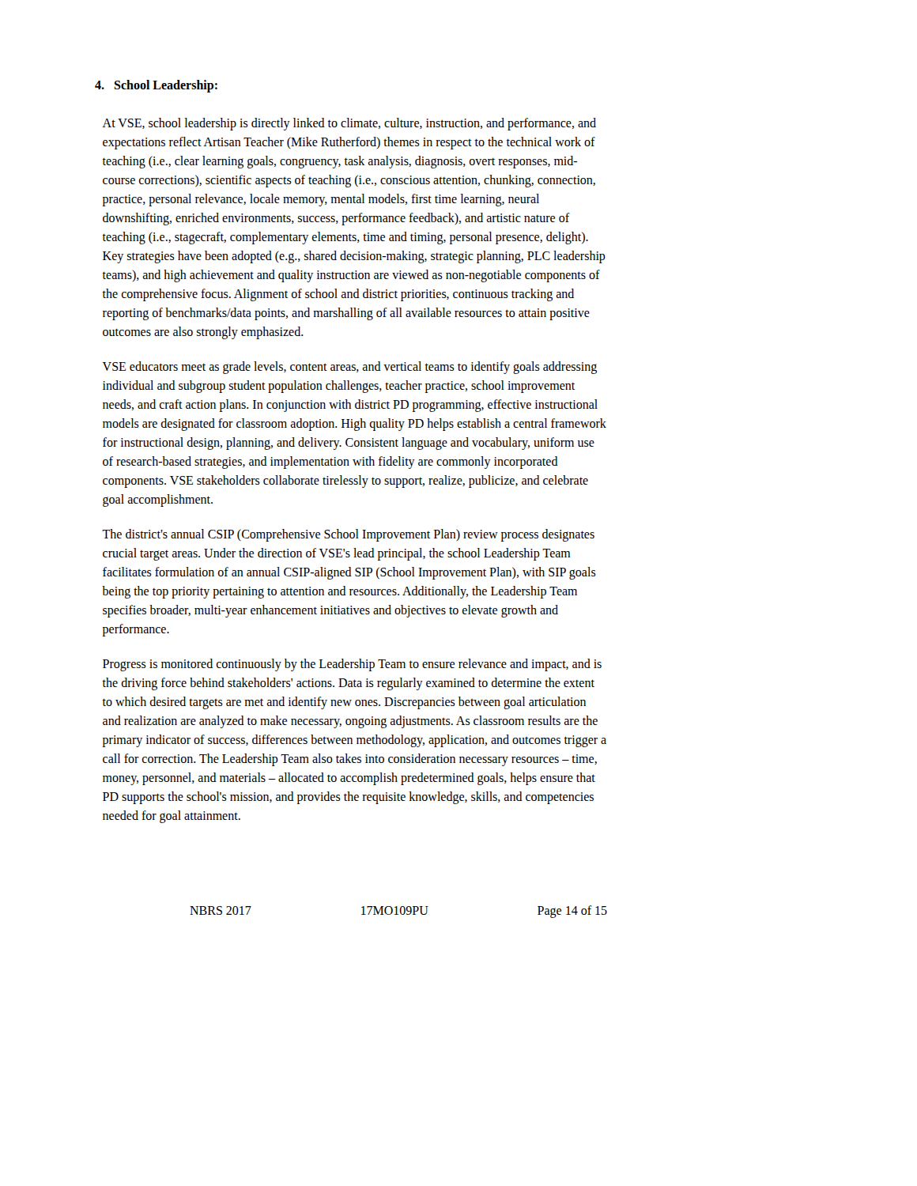4. School Leadership:
At VSE, school leadership is directly linked to climate, culture, instruction, and performance, and expectations reflect Artisan Teacher (Mike Rutherford) themes in respect to the technical work of teaching (i.e., clear learning goals, congruency, task analysis, diagnosis, overt responses, mid-course corrections), scientific aspects of teaching (i.e., conscious attention, chunking, connection, practice, personal relevance, locale memory, mental models, first time learning, neural downshifting, enriched environments, success, performance feedback), and artistic nature of teaching (i.e., stagecraft, complementary elements, time and timing, personal presence, delight). Key strategies have been adopted (e.g., shared decision-making, strategic planning, PLC leadership teams), and high achievement and quality instruction are viewed as non-negotiable components of the comprehensive focus. Alignment of school and district priorities, continuous tracking and reporting of benchmarks/data points, and marshalling of all available resources to attain positive outcomes are also strongly emphasized.
VSE educators meet as grade levels, content areas, and vertical teams to identify goals addressing individual and subgroup student population challenges, teacher practice, school improvement needs, and craft action plans. In conjunction with district PD programming, effective instructional models are designated for classroom adoption. High quality PD helps establish a central framework for instructional design, planning, and delivery. Consistent language and vocabulary, uniform use of research-based strategies, and implementation with fidelity are commonly incorporated components. VSE stakeholders collaborate tirelessly to support, realize, publicize, and celebrate goal accomplishment.
The district's annual CSIP (Comprehensive School Improvement Plan) review process designates crucial target areas. Under the direction of VSE's lead principal, the school Leadership Team facilitates formulation of an annual CSIP-aligned SIP (School Improvement Plan), with SIP goals being the top priority pertaining to attention and resources. Additionally, the Leadership Team specifies broader, multi-year enhancement initiatives and objectives to elevate growth and performance.
Progress is monitored continuously by the Leadership Team to ensure relevance and impact, and is the driving force behind stakeholders' actions. Data is regularly examined to determine the extent to which desired targets are met and identify new ones. Discrepancies between goal articulation and realization are analyzed to make necessary, ongoing adjustments. As classroom results are the primary indicator of success, differences between methodology, application, and outcomes trigger a call for correction. The Leadership Team also takes into consideration necessary resources – time, money, personnel, and materials – allocated to accomplish predetermined goals, helps ensure that PD supports the school's mission, and provides the requisite knowledge, skills, and competencies needed for goal attainment.
NBRS 2017 17MO109PU Page 14 of 15